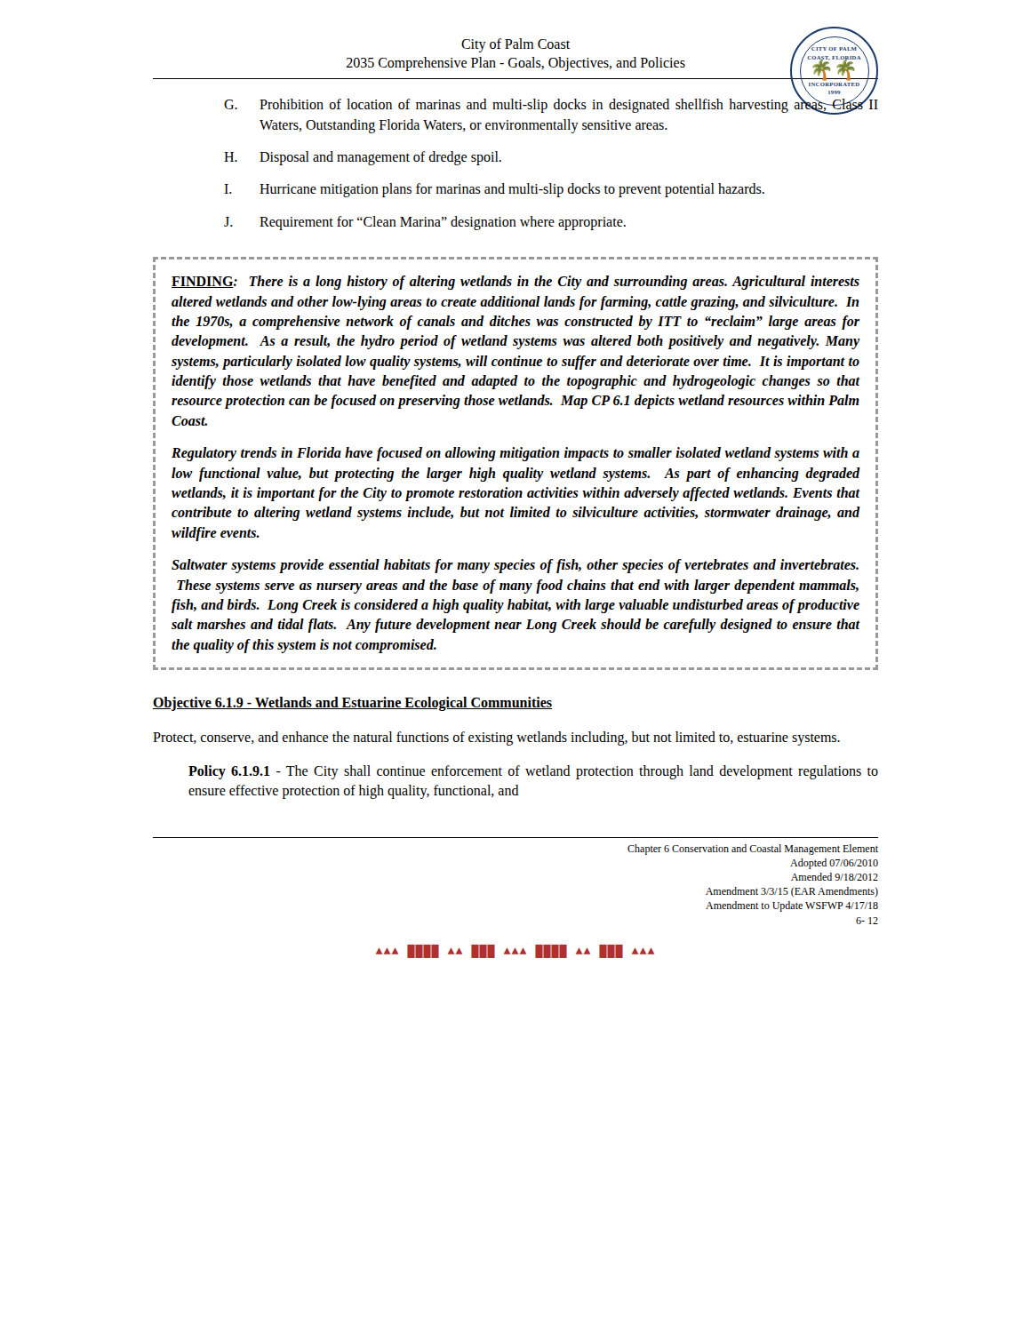CITY OF PALM COAST, FLORIDA
🌴🌴
INCORPORATED 1999
City of Palm Coast
2035 Comprehensive Plan - Goals, Objectives, and Policies
G. Prohibition of location of marinas and multi-slip docks in designated shellfish harvesting areas, Class II Waters, Outstanding Florida Waters, or environmentally sensitive areas.
H. Disposal and management of dredge spoil.
I. Hurricane mitigation plans for marinas and multi-slip docks to prevent potential hazards.
J. Requirement for “Clean Marina” designation where appropriate.
FINDING: There is a long history of altering wetlands in the City and surrounding areas. Agricultural interests altered wetlands and other low-lying areas to create additional lands for farming, cattle grazing, and silviculture. In the 1970s, a comprehensive network of canals and ditches was constructed by ITT to “reclaim” large areas for development. As a result, the hydro period of wetland systems was altered both positively and negatively. Many systems, particularly isolated low quality systems, will continue to suffer and deteriorate over time. It is important to identify those wetlands that have benefited and adapted to the topographic and hydrogeologic changes so that resource protection can be focused on preserving those wetlands. Map CP 6.1 depicts wetland resources within Palm Coast.
Regulatory trends in Florida have focused on allowing mitigation impacts to smaller isolated wetland systems with a low functional value, but protecting the larger high quality wetland systems. As part of enhancing degraded wetlands, it is important for the City to promote restoration activities within adversely affected wetlands. Events that contribute to altering wetland systems include, but not limited to silviculture activities, stormwater drainage, and wildfire events.
Saltwater systems provide essential habitats for many species of fish, other species of vertebrates and invertebrates. These systems serve as nursery areas and the base of many food chains that end with larger dependent mammals, fish, and birds. Long Creek is considered a high quality habitat, with large valuable undisturbed areas of productive salt marshes and tidal flats. Any future development near Long Creek should be carefully designed to ensure that the quality of this system is not compromised.
Objective 6.1.9 - Wetlands and Estuarine Ecological Communities
Protect, conserve, and enhance the natural functions of existing wetlands including, but not limited to, estuarine systems.
Policy 6.1.9.1 - The City shall continue enforcement of wetland protection through land development regulations to ensure effective protection of high quality, functional, and
Chapter 6 Conservation and Coastal Management Element
Adopted 07/06/2010
Amended 9/18/2012
Amendment 3/3/15 (EAR Amendments)
Amendment to Update WSFWP 4/17/18
6- 12
▲▲▲ ████ ▲▲ ███ ▲▲▲ ████ ▲▲ ███ ▲▲▲